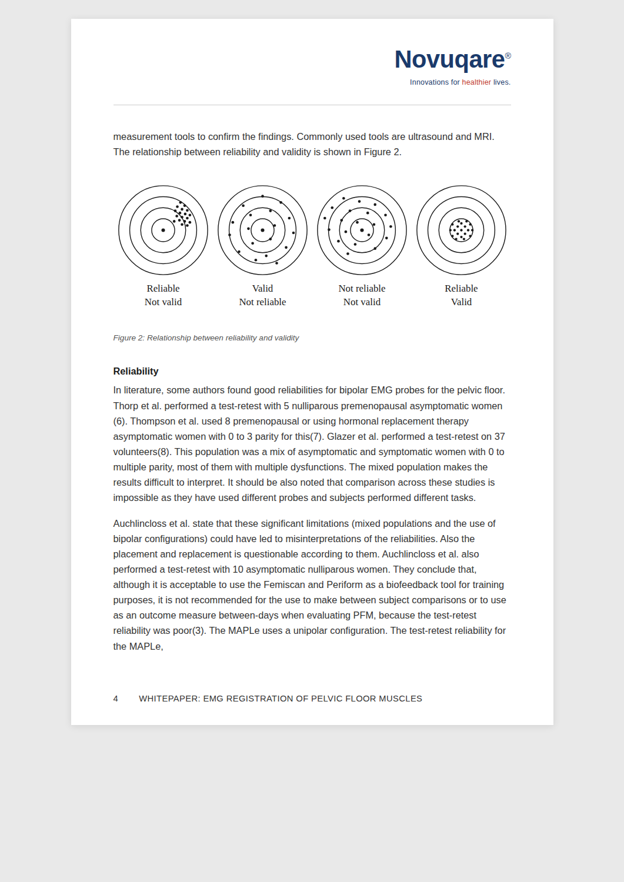Novuqare®
Innovations for healthier lives.
measurement tools to confirm the findings. Commonly used tools are ultrasound and MRI. The relationship between reliability and validity is shown in Figure 2.
Four target diagrams illustrating reliability and validity Target 1: tightly clustered points off-center, labelled Reliable Not valid. Target 2: points scattered around the center, labelled Valid Not reliable. Target 3: points scattered off-center, labelled Not reliable Not valid. Target 4: points tightly clustered at the center, labelled Reliable Valid. Reliable Not valid Valid Not reliable Not reliable Not valid Reliable Valid
Figure 2: Relationship between reliability and validity
Reliability
In literature, some authors found good reliabilities for bipolar EMG probes for the pelvic floor. Thorp et al. performed a test-retest with 5 nulliparous premenopausal asymptomatic women (6). Thompson et al. used 8 premenopausal or using hormonal replacement therapy asymptomatic women with 0 to 3 parity for this(7). Glazer et al. performed a test-retest on 37 volunteers(8). This population was a mix of asymptomatic and symptomatic women with 0 to multiple parity, most of them with multiple dysfunctions. The mixed population makes the results difficult to interpret. It should be also noted that comparison across these studies is impossible as they have used different probes and subjects performed different tasks.
Auchlincloss et al. state that these significant limitations (mixed populations and the use of bipolar configurations) could have led to misinterpretations of the reliabilities. Also the placement and replacement is questionable according to them. Auchlincloss et al. also performed a test-retest with 10 asymptomatic nulliparous women. They conclude that, although it is acceptable to use the Femiscan and Periform as a biofeedback tool for training purposes, it is not recommended for the use to make between subject comparisons or to use as an outcome measure between-days when evaluating PFM, because the test-retest reliability was poor(3). The MAPLe uses a unipolar configuration. The test-retest reliability for the MAPLe,
4 Whitepaper: EMG registration of pelvic floor muscles